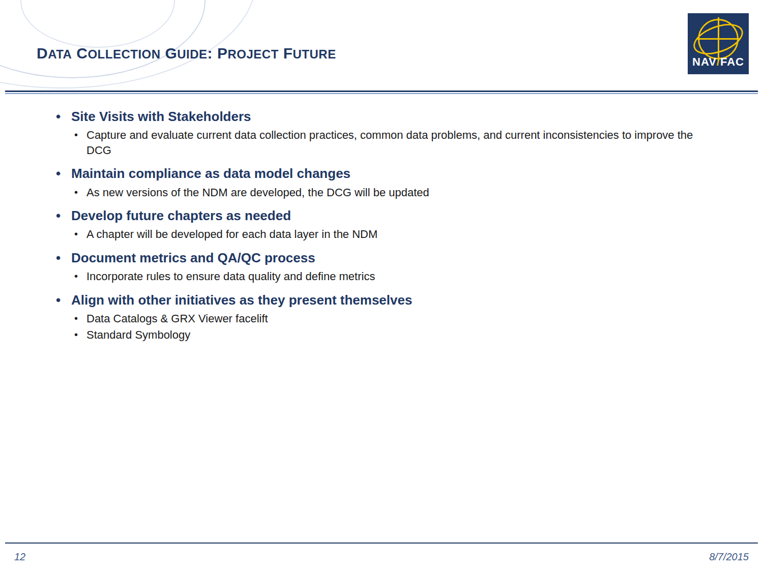DATA COLLECTION GUIDE: PROJECT FUTURE
NAV/FAC
•Site Visits with Stakeholders
•Capture and evaluate current data collection practices, common data problems, and current inconsistencies to improve the DCG
•Maintain compliance as data model changes
•As new versions of the NDM are developed, the DCG will be updated
•Develop future chapters as needed
•A chapter will be developed for each data layer in the NDM
•Document metrics and QA/QC process
•Incorporate rules to ensure data quality and define metrics
•Align with other initiatives as they present themselves
•Data Catalogs & GRX Viewer facelift
•Standard Symbology
12
8/7/2015